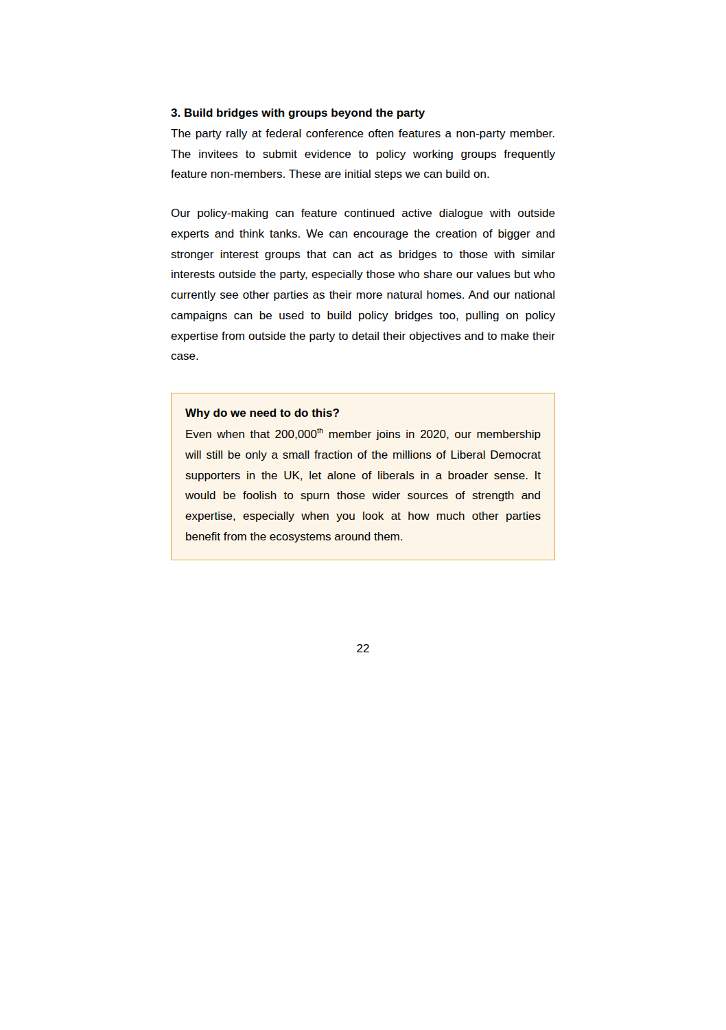3. Build bridges with groups beyond the party
The party rally at federal conference often features a non-party member. The invitees to submit evidence to policy working groups frequently feature non-members. These are initial steps we can build on.
Our policy-making can feature continued active dialogue with outside experts and think tanks. We can encourage the creation of bigger and stronger interest groups that can act as bridges to those with similar interests outside the party, especially those who share our values but who currently see other parties as their more natural homes. And our national campaigns can be used to build policy bridges too, pulling on policy expertise from outside the party to detail their objectives and to make their case.
Why do we need to do this?
Even when that 200,000th member joins in 2020, our membership will still be only a small fraction of the millions of Liberal Democrat supporters in the UK, let alone of liberals in a broader sense. It would be foolish to spurn those wider sources of strength and expertise, especially when you look at how much other parties benefit from the ecosystems around them.
22